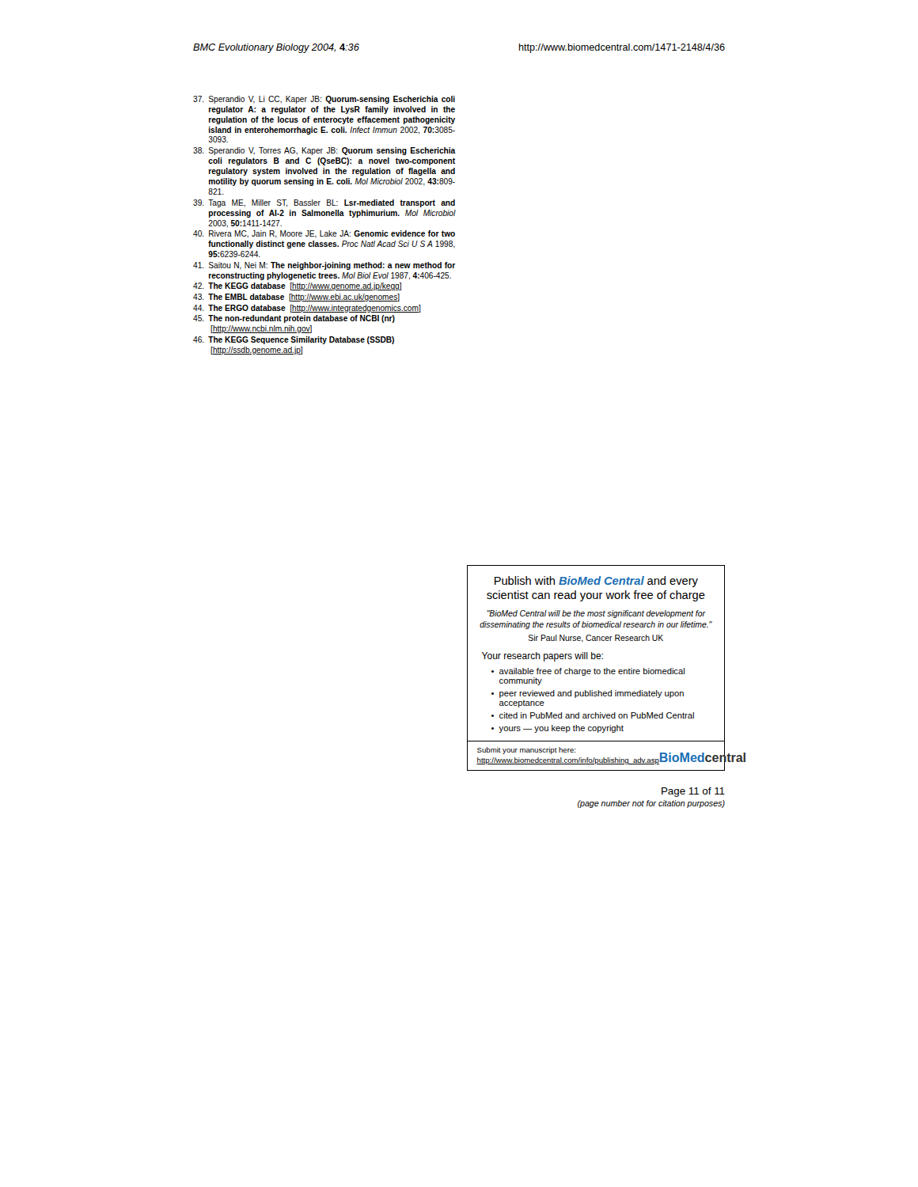BMC Evolutionary Biology 2004, 4:36
http://www.biomedcentral.com/1471-2148/4/36
37. Sperandio V, Li CC, Kaper JB: Quorum-sensing Escherichia coli regulator A: a regulator of the LysR family involved in the regulation of the locus of enterocyte effacement pathogenicity island in enterohemorrhagic E. coli. Infect Immun 2002, 70: 3085-3093.
38. Sperandio V, Torres AG, Kaper JB: Quorum sensing Escherichia coli regulators B and C (QseBC): a novel two-component regulatory system involved in the regulation of flagella and motility by quorum sensing in E. coli. Mol Microbiol 2002, 43: 809-821.
39. Taga ME, Miller ST, Bassler BL: Lsr-mediated transport and processing of AI-2 in Salmonella typhimurium. Mol Microbiol 2003, 50: 1411-1427.
40. Rivera MC, Jain R, Moore JE, Lake JA: Genomic evidence for two functionally distinct gene classes. Proc Natl Acad Sci U S A 1998, 95: 6239-6244.
41. Saitou N, Nei M: The neighbor-joining method: a new method for reconstructing phylogenetic trees. Mol Biol Evol 1987, 4: 406-425.
42. The KEGG database [http://www.genome.ad.jp/kegg]
43. The EMBL database [http://www.ebi.ac.uk/genomes]
44. The ERGO database [http://www.integratedgenomics.com]
45. The non-redundant protein database of NCBI (nr) [http://www.ncbi.nlm.nih.gov]
46. The KEGG Sequence Similarity Database (SSDB) [http://ssdb.genome.ad.jp]
Publish with Bio Med Central and every
scientist can read your work free of charge
"BioMed Central will be the most significant development for disseminating the results of biomedical research in our lifetime."
Sir Paul Nurse, Cancer Research UK
Your research papers will be:
available free of charge to the entire biomedical community
peer reviewed and published immediately upon acceptance
cited in PubMed and archived on PubMed Central
yours — you keep the copyright
Submit your manuscript here:
http://www.biomedcentral.com/info/publishing_adv.asp
BioMed central
Page 11 of 11
(page number not for citation purposes)